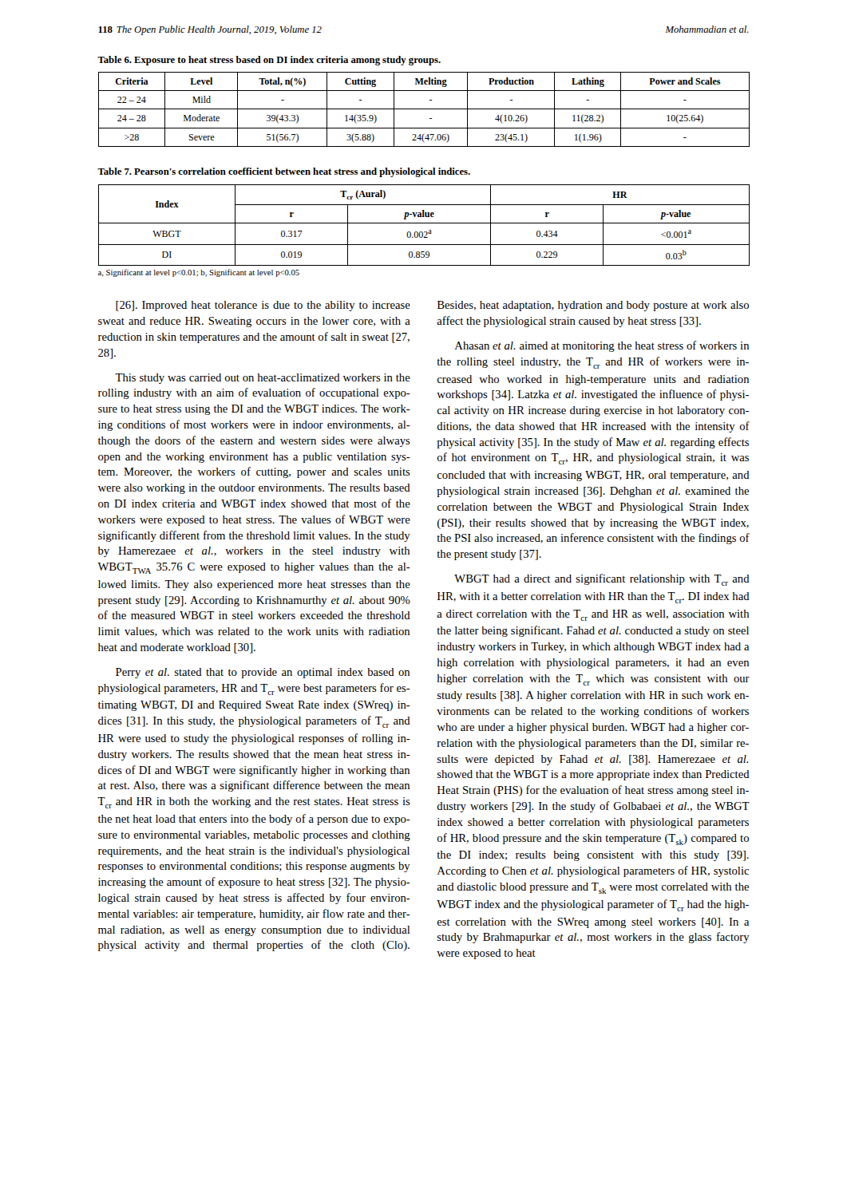118 The Open Public Health Journal, 2019, Volume 12
Mohammadian et al.
Table 6. Exposure to heat stress based on DI index criteria among study groups.
| Criteria | Level | Total, n(%) | Cutting | Melting | Production | Lathing | Power and Scales |
| --- | --- | --- | --- | --- | --- | --- | --- |
| 22 – 24 | Mild | - | - | - | - | - | - |
| 24 – 28 | Moderate | 39(43.3) | 14(35.9) | - | 4(10.26) | 11(28.2) | 10(25.64) |
| >28 | Severe | 51(56.7) | 3(5.88) | 24(47.06) | 23(45.1) | 1(1.96) | - |
Table 7. Pearson's correlation coefficient between heat stress and physiological indices.
| Index | T cr (Aural) | HR |
| --- | --- | --- |
| r | p -value | r | p -value |
| WBGT | 0.317 | 0.002 a | 0.434 | <0.001 a |
| DI | 0.019 | 0.859 | 0.229 | 0.03 b |
a, Significant at level p<0.01; b, Significant at level p<0.05
[26]. Improved heat tolerance is due to the ability to increase sweat and reduce HR. Sweating occurs in the lower core, with a reduction in skin temperatures and the amount of salt in sweat [27, 28].
This study was carried out on heat-acclimatized workers in the rolling industry with an aim of evaluation of occupational exposure to heat stress using the DI and the WBGT indices. The working conditions of most workers were in indoor environments, although the doors of the eastern and western sides were always open and the working environment has a public ventilation system. Moreover, the workers of cutting, power and scales units were also working in the outdoor environments. The results based on DI index criteria and WBGT index showed that most of the workers were exposed to heat stress. The values of WBGT were significantly different from the threshold limit values. In the study by Hamerezaee et al., workers in the steel industry with WBGTTWA 35.76 C were exposed to higher values than the allowed limits. They also experienced more heat stresses than the present study [29]. According to Krishnamurthy et al. about 90% of the measured WBGT in steel workers exceeded the threshold limit values, which was related to the work units with radiation heat and moderate workload [30].
Perry et al. stated that to provide an optimal index based on physiological parameters, HR and Tcr were best parameters for estimating WBGT, DI and Required Sweat Rate index (SWreq) indices [31]. In this study, the physiological parameters of Tcr and HR were used to study the physiological responses of rolling industry workers. The results showed that the mean heat stress indices of DI and WBGT were significantly higher in working than at rest. Also, there was a significant difference between the mean Tcr and HR in both the working and the rest states. Heat stress is the net heat load that enters into the body of a person due to exposure to environmental variables, metabolic processes and clothing requirements, and the heat strain is the individual's physiological responses to environmental conditions; this response augments by increasing the amount of exposure to heat stress [32]. The physiological strain caused by heat stress is affected by four environmental variables: air temperature, humidity, air flow rate and thermal radiation, as well as energy consumption due to individual physical activity and thermal properties of the cloth (Clo). Besides, heat adaptation, hydration and body posture at work also affect the physiological strain caused by heat stress [33].
Ahasan et al. aimed at monitoring the heat stress of workers in the rolling steel industry, the Tcr and HR of workers were increased who worked in high-temperature units and radiation workshops [34]. Latzka et al. investigated the influence of physical activity on HR increase during exercise in hot laboratory conditions, the data showed that HR increased with the intensity of physical activity [35]. In the study of Maw et al. regarding effects of hot environment on Tcr, HR, and physiological strain, it was concluded that with increasing WBGT, HR, oral temperature, and physiological strain increased [36]. Dehghan et al. examined the correlation between the WBGT and Physiological Strain Index (PSI), their results showed that by increasing the WBGT index, the PSI also increased, an inference consistent with the findings of the present study [37].
WBGT had a direct and significant relationship with Tcr and HR, with it a better correlation with HR than the Tcr. DI index had a direct correlation with the Tcr and HR as well, association with the latter being significant. Fahad et al. conducted a study on steel industry workers in Turkey, in which although WBGT index had a high correlation with physiological parameters, it had an even higher correlation with the Tcr which was consistent with our study results [38]. A higher correlation with HR in such work environments can be related to the working conditions of workers who are under a higher physical burden. WBGT had a higher correlation with the physiological parameters than the DI, similar results were depicted by Fahad et al. [38]. Hamerezaee et al. showed that the WBGT is a more appropriate index than Predicted Heat Strain (PHS) for the evaluation of heat stress among steel industry workers [29]. In the study of Golbabaei et al., the WBGT index showed a better correlation with physiological parameters of HR, blood pressure and the skin temperature (Tsk) compared to the DI index; results being consistent with this study [39]. According to Chen et al. physiological parameters of HR, systolic and diastolic blood pressure and Tsk were most correlated with the WBGT index and the physiological parameter of Tcr had the highest correlation with the SWreq among steel workers [40]. In a study by Brahmapurkar et al., most workers in the glass factory were exposed to heat